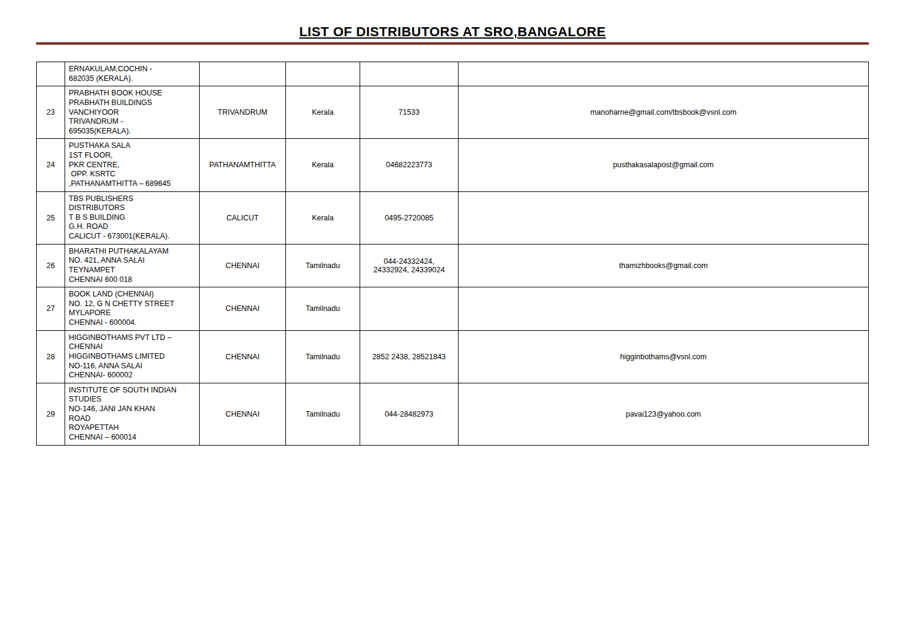LIST OF DISTRIBUTORS AT SRO,BANGALORE
| | ERNAKULAM,COCHIN - 682035 (KERALA). | | | | |
| 23 | PRABHATH BOOK HOUSE PRABHATH BUILDINGS VANCHIYOOR TRIVANDRUM - 695035(KERALA). | TRIVANDRUM | Kerala | 71533 | manoharne@gmail.com/tbsbook@vsnl.com |
| 24 | PUSTHAKA SALA 1ST FLOOR, PKR CENTRE, OPP. KSRTC ,PATHANAMTHITTA – 689645 | PATHANAMTHITTA | Kerala | 04682223773 | pusthakasalapost@gmail.com |
| 25 | TBS PUBLISHERS DISTRIBUTORS T B S BUILDING G.H. ROAD CALICUT - 673001(KERALA). | CALICUT | Kerala | 0495-2720085 | |
| 26 | BHARATHI PUTHAKALAYAM NO. 421, ANNA SALAI TEYNAMPET CHENNAI 600 018 | CHENNAI | Tamilnadu | 044-24332424, 24332924, 24339024 | thamizhbooks@gmail.com |
| 27 | BOOK LAND (CHENNAI) NO. 12, G N CHETTY STREET MYLAPORE CHENNAI - 600004. | CHENNAI | Tamilnadu | | |
| 28 | HIGGINBOTHAMS PVT LTD – CHENNAI HIGGINBOTHAMS LIMITED NO-116, ANNA SALAI CHENNAI- 600002 | CHENNAI | Tamilnadu | 2852 2438, 28521843 | higginbothams@vsnl.com |
| 29 | INSTITUTE OF SOUTH INDIAN STUDIES NO-146, JANI JAN KHAN ROAD ROYAPETTAH CHENNAI – 600014 | CHENNAI | Tamilnadu | 044-28482973 | pavai123@yahoo.com |